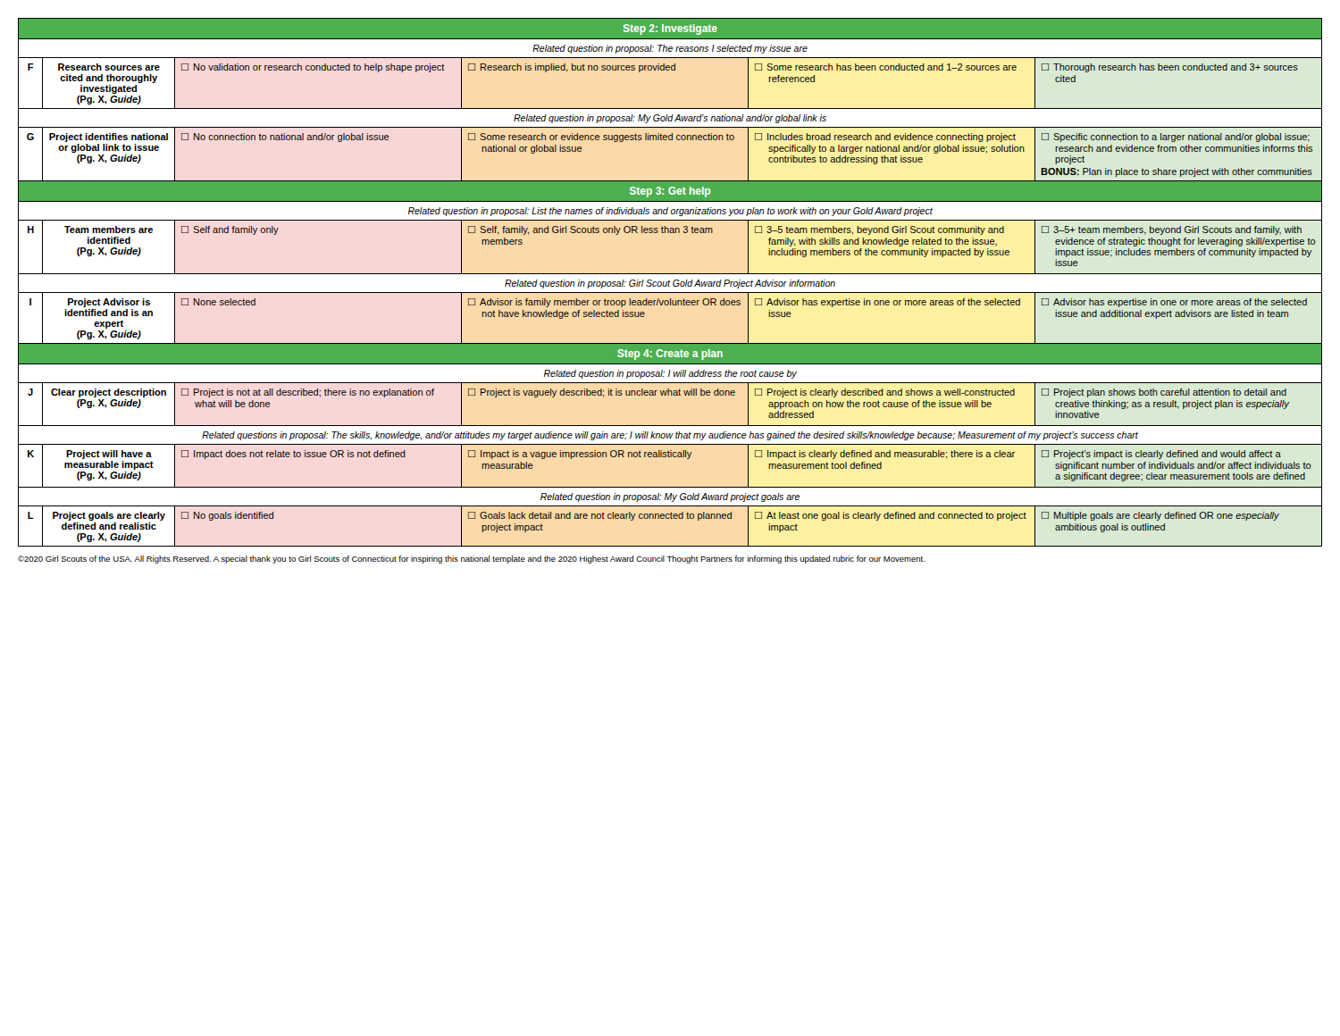| Step 2: Investigate |
| Related question in proposal: The reasons I selected my issue are |
| F | Research sources are cited and thoroughly investigated (Pg. X, Guide) | No validation or research conducted to help shape project | Research is implied, but no sources provided | Some research has been conducted and 1–2 sources are referenced | Thorough research has been conducted and 3+ sources cited |
| Related question in proposal: My Gold Award’s national and/or global link is |
| G | Project identifies national or global link to issue (Pg. X, Guide) | No connection to national and/or global issue | Some research or evidence suggests limited connection to national or global issue | Includes broad research and evidence connecting project specifically to a larger national and/or global issue; solution contributes to addressing that issue | Specific connection to a larger national and/or global issue; research and evidence from other communities informs this project BONUS: Plan in place to share project with other communities |
| Step 3: Get help |
| Related question in proposal: List the names of individuals and organizations you plan to work with on your Gold Award project |
| H | Team members are identified (Pg. X, Guide) | Self and family only | Self, family, and Girl Scouts only OR less than 3 team members | 3–5 team members, beyond Girl Scout community and family, with skills and knowledge related to the issue, including members of the community impacted by issue | 3–5+ team members, beyond Girl Scouts and family, with evidence of strategic thought for leveraging skill/expertise to impact issue; includes members of community impacted by issue |
| Related question in proposal: Girl Scout Gold Award Project Advisor information |
| I | Project Advisor is identified and is an expert (Pg. X, Guide) | None selected | Advisor is family member or troop leader/volunteer OR does not have knowledge of selected issue | Advisor has expertise in one or more areas of the selected issue | Advisor has expertise in one or more areas of the selected issue and additional expert advisors are listed in team |
| Step 4: Create a plan |
| Related question in proposal: I will address the root cause by |
| J | Clear project description (Pg. X, Guide) | Project is not at all described; there is no explanation of what will be done | Project is vaguely described; it is unclear what will be done | Project is clearly described and shows a well-constructed approach on how the root cause of the issue will be addressed | Project plan shows both careful attention to detail and creative thinking; as a result, project plan is especially innovative |
| Related questions in proposal: The skills, knowledge, and/or attitudes my target audience will gain are; I will know that my audience has gained the desired skills/knowledge because; Measurement of my project’s success chart |
| K | Project will have a measurable impact (Pg. X, Guide) | Impact does not relate to issue OR is not defined | Impact is a vague impression OR not realistically measurable | Impact is clearly defined and measurable; there is a clear measurement tool defined | Project’s impact is clearly defined and would affect a significant number of individuals and/or affect individuals to a significant degree; clear measurement tools are defined |
| Related question in proposal: My Gold Award project goals are |
| L | Project goals are clearly defined and realistic (Pg. X, Guide) | No goals identified | Goals lack detail and are not clearly connected to planned project impact | At least one goal is clearly defined and connected to project impact | Multiple goals are clearly defined OR one especially ambitious goal is outlined |
©2020 Girl Scouts of the USA. All Rights Reserved. A special thank you to Girl Scouts of Connecticut for inspiring this national template and the 2020 Highest Award Council Thought Partners for informing this updated rubric for our Movement.